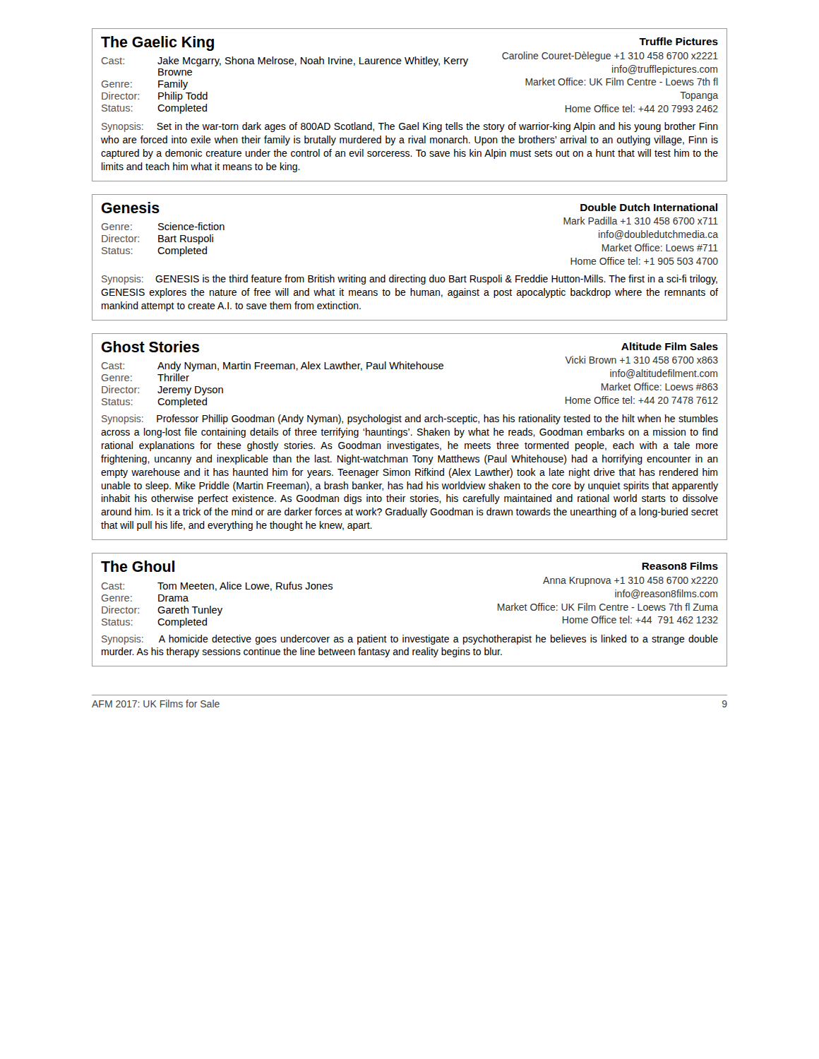The Gaelic King
| Cast: | Jake Mcgarry, Shona Melrose, Noah Irvine, Laurence Whitley, Kerry Browne |
| Genre: | Family |
| Director: | Philip Todd |
| Status: | Completed |
Truffle Pictures
Caroline Couret-Dèlegue +1 310 458 6700 x2221
info@trufflepictures.com
Market Office: UK Film Centre - Loews 7th fl Topanga
Home Office tel: +44 20 7993 2462
Synopsis: Set in the war-torn dark ages of 800AD Scotland, The Gael King tells the story of warrior-king Alpin and his young brother Finn who are forced into exile when their family is brutally murdered by a rival monarch. Upon the brothers’ arrival to an outlying village, Finn is captured by a demonic creature under the control of an evil sorceress. To save his kin Alpin must sets out on a hunt that will test him to the limits and teach him what it means to be king.
Genesis
| Genre: | Science-fiction |
| Director: | Bart Ruspoli |
| Status: | Completed |
Double Dutch International
Mark Padilla +1 310 458 6700 x711
info@doubledutchmedia.ca
Market Office: Loews #711
Home Office tel: +1 905 503 4700
Synopsis: GENESIS is the third feature from British writing and directing duo Bart Ruspoli & Freddie Hutton-Mills. The first in a sci-fi trilogy, GENESIS explores the nature of free will and what it means to be human, against a post apocalyptic backdrop where the remnants of mankind attempt to create A.I. to save them from extinction.
Ghost Stories
| Cast: | Andy Nyman, Martin Freeman, Alex Lawther, Paul Whitehouse |
| Genre: | Thriller |
| Director: | Jeremy Dyson |
| Status: | Completed |
Altitude Film Sales
Vicki Brown +1 310 458 6700 x863
info@altitudefilment.com
Market Office: Loews #863
Home Office tel: +44 20 7478 7612
Synopsis: Professor Phillip Goodman (Andy Nyman), psychologist and arch-sceptic, has his rationality tested to the hilt when he stumbles across a long-lost file containing details of three terrifying ‘hauntings’. Shaken by what he reads, Goodman embarks on a mission to find rational explanations for these ghostly stories. As Goodman investigates, he meets three tormented people, each with a tale more frightening, uncanny and inexplicable than the last. Night-watchman Tony Matthews (Paul Whitehouse) had a horrifying encounter in an empty warehouse and it has haunted him for years. Teenager Simon Rifkind (Alex Lawther) took a late night drive that has rendered him unable to sleep. Mike Priddle (Martin Freeman), a brash banker, has had his worldview shaken to the core by unquiet spirits that apparently inhabit his otherwise perfect existence. As Goodman digs into their stories, his carefully maintained and rational world starts to dissolve around him. Is it a trick of the mind or are darker forces at work? Gradually Goodman is drawn towards the unearthing of a long-buried secret that will pull his life, and everything he thought he knew, apart.
The Ghoul
| Cast: | Tom Meeten, Alice Lowe, Rufus Jones |
| Genre: | Drama |
| Director: | Gareth Tunley |
| Status: | Completed |
Reason8 Films
Anna Krupnova +1 310 458 6700 x2220
info@reason8films.com
Market Office: UK Film Centre - Loews 7th fl Zuma
Home Office tel: +44 791 462 1232
Synopsis: A homicide detective goes undercover as a patient to investigate a psychotherapist he believes is linked to a strange double murder. As his therapy sessions continue the line between fantasy and reality begins to blur.
AFM 2017: UK Films for Sale
9